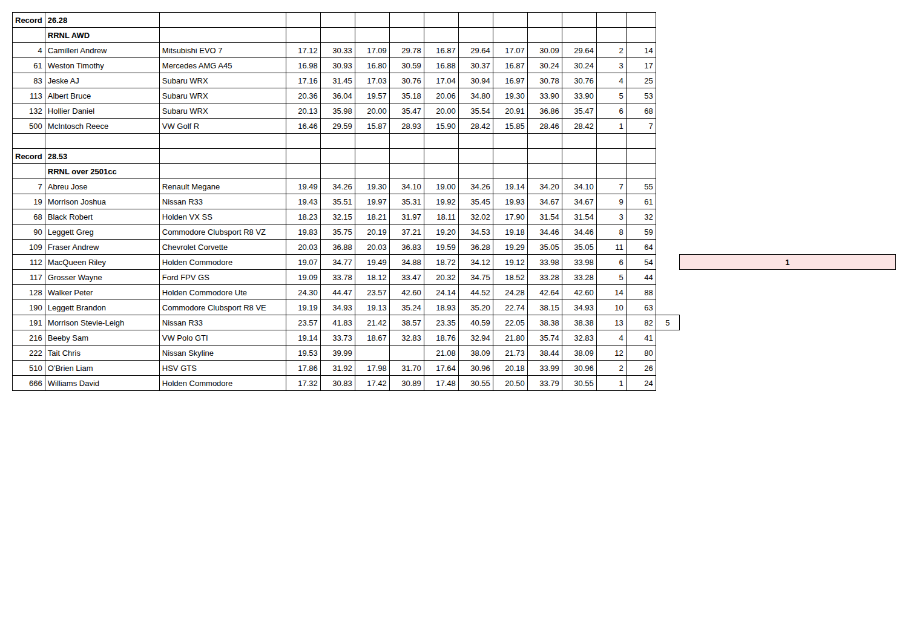| Record | 26.28 | | | | | | | | | | | | | | |
| | RRNL AWD | | | | | | | | | | | | | | |
| 4 | Camilleri Andrew | Mitsubishi EVO 7 | 17.12 | 30.33 | 17.09 | 29.78 | 16.87 | 29.64 | 17.07 | 30.09 | 29.64 | 2 | 14 | | |
| 61 | Weston Timothy | Mercedes AMG A45 | 16.98 | 30.93 | 16.80 | 30.59 | 16.88 | 30.37 | 16.87 | 30.24 | 30.24 | 3 | 17 | | |
| 83 | Jeske AJ | Subaru WRX | 17.16 | 31.45 | 17.03 | 30.76 | 17.04 | 30.94 | 16.97 | 30.78 | 30.76 | 4 | 25 | | |
| 113 | Albert Bruce | Subaru WRX | 20.36 | 36.04 | 19.57 | 35.18 | 20.06 | 34.80 | 19.30 | 33.90 | 33.90 | 5 | 53 | | |
| 132 | Hollier Daniel | Subaru WRX | 20.13 | 35.98 | 20.00 | 35.47 | 20.00 | 35.54 | 20.91 | 36.86 | 35.47 | 6 | 68 | | |
| 500 | McIntosch Reece | VW Golf R | 16.46 | 29.59 | 15.87 | 28.93 | 15.90 | 28.42 | 15.85 | 28.46 | 28.42 | 1 | 7 | | |
| Record | 28.53 | | | | | | | | | | | | | | |
| | RRNL over 2501cc | | | | | | | | | | | | | | |
| 7 | Abreu Jose | Renault Megane | 19.49 | 34.26 | 19.30 | 34.10 | 19.00 | 34.26 | 19.14 | 34.20 | 34.10 | 7 | 55 | | |
| 19 | Morrison Joshua | Nissan R33 | 19.43 | 35.51 | 19.97 | 35.31 | 19.92 | 35.45 | 19.93 | 34.67 | 34.67 | 9 | 61 | | |
| 68 | Black Robert | Holden VX SS | 18.23 | 32.15 | 18.21 | 31.97 | 18.11 | 32.02 | 17.90 | 31.54 | 31.54 | 3 | 32 | | |
| 90 | Leggett Greg | Commodore Clubsport R8 VZ | 19.83 | 35.75 | 20.19 | 37.21 | 19.20 | 34.53 | 19.18 | 34.46 | 34.46 | 8 | 59 | | |
| 109 | Fraser Andrew | Chevrolet Corvette | 20.03 | 36.88 | 20.03 | 36.83 | 19.59 | 36.28 | 19.29 | 35.05 | 35.05 | 11 | 64 | | |
| 112 | MacQueen Riley | Holden Commodore | 19.07 | 34.77 | 19.49 | 34.88 | 18.72 | 34.12 | 19.12 | 33.98 | 33.98 | 6 | 54 | | 1 |
| 117 | Grosser Wayne | Ford FPV GS | 19.09 | 33.78 | 18.12 | 33.47 | 20.32 | 34.75 | 18.52 | 33.28 | 33.28 | 5 | 44 | | |
| 128 | Walker Peter | Holden Commodore Ute | 24.30 | 44.47 | 23.57 | 42.60 | 24.14 | 44.52 | 24.28 | 42.64 | 42.60 | 14 | 88 | | |
| 190 | Leggett Brandon | Commodore Clubsport R8 VE | 19.19 | 34.93 | 19.13 | 35.24 | 18.93 | 35.20 | 22.74 | 38.15 | 34.93 | 10 | 63 | | |
| 191 | Morrison Stevie-Leigh | Nissan R33 | 23.57 | 41.83 | 21.42 | 38.57 | 23.35 | 40.59 | 22.05 | 38.38 | 38.38 | 13 | 82 | 5 | |
| 216 | Beeby Sam | VW Polo GTI | 19.14 | 33.73 | 18.67 | 32.83 | 18.76 | 32.94 | 21.80 | 35.74 | 32.83 | 4 | 41 | | |
| 222 | Tait Chris | Nissan Skyline | 19.53 | 39.99 | | | 21.08 | 38.09 | 21.73 | 38.44 | 38.09 | 12 | 80 | | |
| 510 | O'Brien Liam | HSV GTS | 17.86 | 31.92 | 17.98 | 31.70 | 17.64 | 30.96 | 20.18 | 33.99 | 30.96 | 2 | 26 | | |
| 666 | Williams David | Holden Commodore | 17.32 | 30.83 | 17.42 | 30.89 | 17.48 | 30.55 | 20.50 | 33.79 | 30.55 | 1 | 24 | | |